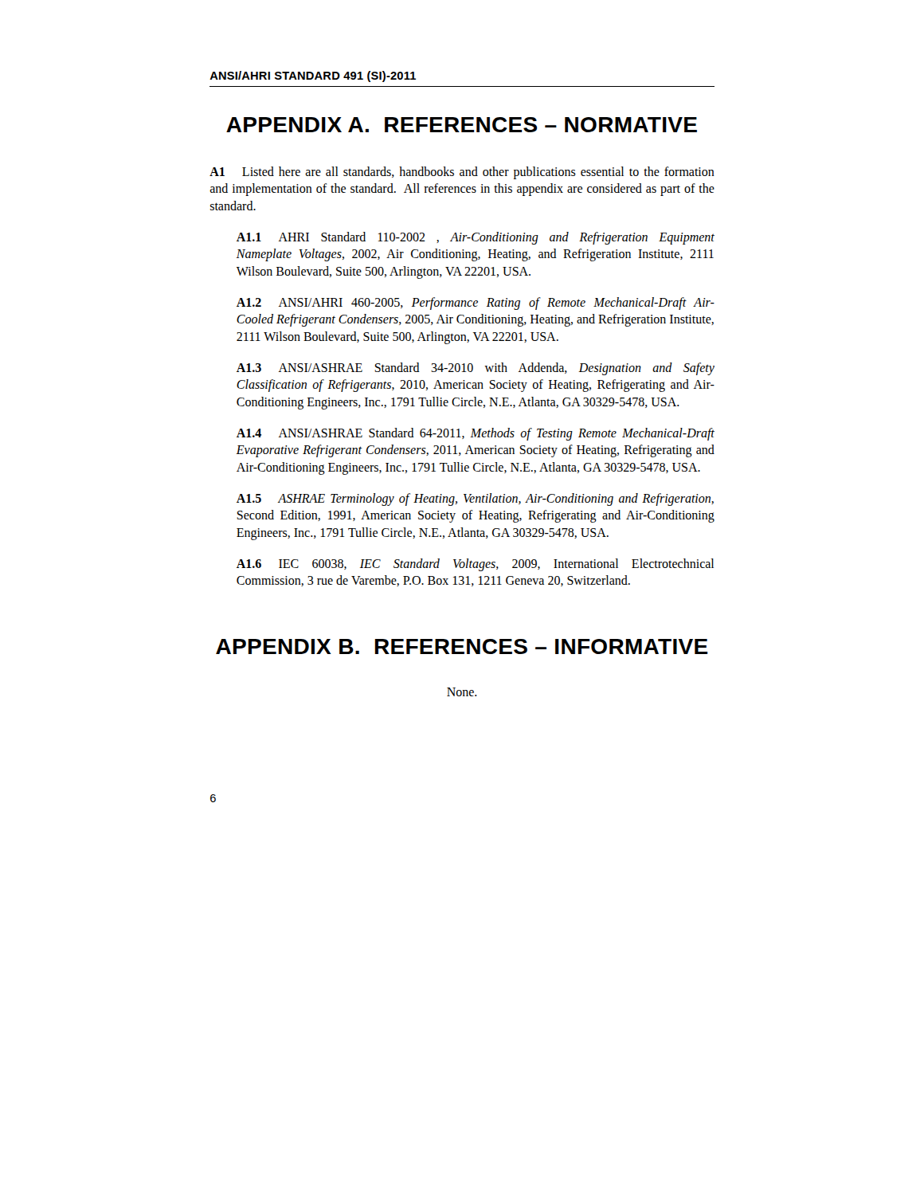ANSI/AHRI STANDARD 491 (SI)-2011
APPENDIX A. REFERENCES – NORMATIVE
A1 Listed here are all standards, handbooks and other publications essential to the formation and implementation of the standard. All references in this appendix are considered as part of the standard.
A1.1 AHRI Standard 110-2002 , Air-Conditioning and Refrigeration Equipment Nameplate Voltages, 2002, Air Conditioning, Heating, and Refrigeration Institute, 2111 Wilson Boulevard, Suite 500, Arlington, VA 22201, USA.
A1.2 ANSI/AHRI 460-2005, Performance Rating of Remote Mechanical-Draft Air-Cooled Refrigerant Condensers, 2005, Air Conditioning, Heating, and Refrigeration Institute, 2111 Wilson Boulevard, Suite 500, Arlington, VA 22201, USA.
A1.3 ANSI/ASHRAE Standard 34-2010 with Addenda, Designation and Safety Classification of Refrigerants, 2010, American Society of Heating, Refrigerating and Air-Conditioning Engineers, Inc., 1791 Tullie Circle, N.E., Atlanta, GA 30329-5478, USA.
A1.4 ANSI/ASHRAE Standard 64-2011, Methods of Testing Remote Mechanical-Draft Evaporative Refrigerant Condensers, 2011, American Society of Heating, Refrigerating and Air-Conditioning Engineers, Inc., 1791 Tullie Circle, N.E., Atlanta, GA 30329-5478, USA.
A1.5 ASHRAE Terminology of Heating, Ventilation, Air-Conditioning and Refrigeration, Second Edition, 1991, American Society of Heating, Refrigerating and Air-Conditioning Engineers, Inc., 1791 Tullie Circle, N.E., Atlanta, GA 30329-5478, USA.
A1.6 IEC 60038, IEC Standard Voltages, 2009, International Electrotechnical Commission, 3 rue de Varembe, P.O. Box 131, 1211 Geneva 20, Switzerland.
APPENDIX B. REFERENCES – INFORMATIVE
None.
6